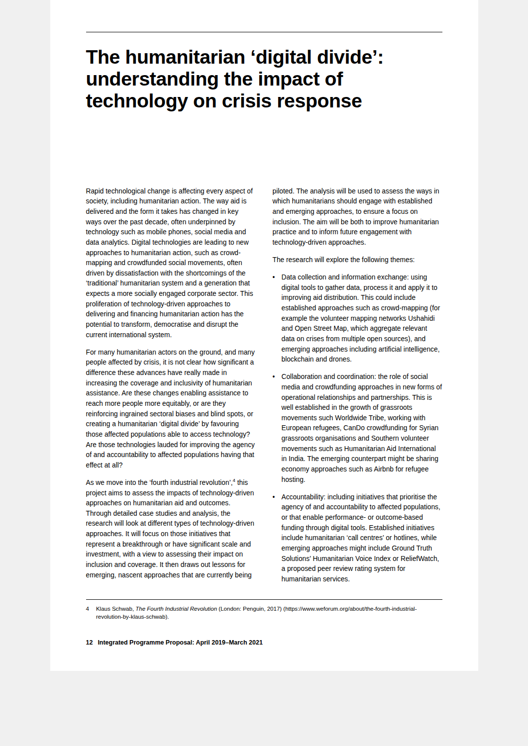The humanitarian ‘digital divide’: understanding the impact of technology on crisis response
Rapid technological change is affecting every aspect of society, including humanitarian action. The way aid is delivered and the form it takes has changed in key ways over the past decade, often underpinned by technology such as mobile phones, social media and data analytics. Digital technologies are leading to new approaches to humanitarian action, such as crowd-mapping and crowdfunded social movements, often driven by dissatisfaction with the shortcomings of the ‘traditional’ humanitarian system and a generation that expects a more socially engaged corporate sector. This proliferation of technology-driven approaches to delivering and financing humanitarian action has the potential to transform, democratise and disrupt the current international system.
For many humanitarian actors on the ground, and many people affected by crisis, it is not clear how significant a difference these advances have really made in increasing the coverage and inclusivity of humanitarian assistance. Are these changes enabling assistance to reach more people more equitably, or are they reinforcing ingrained sectoral biases and blind spots, or creating a humanitarian ‘digital divide’ by favouring those affected populations able to access technology? Are those technologies lauded for improving the agency of and accountability to affected populations having that effect at all?
As we move into the ‘fourth industrial revolution’,4 this project aims to assess the impacts of technology-driven approaches on humanitarian aid and outcomes. Through detailed case studies and analysis, the research will look at different types of technology-driven approaches. It will focus on those initiatives that represent a breakthrough or have significant scale and investment, with a view to assessing their impact on inclusion and coverage. It then draws out lessons for emerging, nascent approaches that are currently being piloted. The analysis will be used to assess the ways in which humanitarians should engage with established and emerging approaches, to ensure a focus on inclusion. The aim will be both to improve humanitarian practice and to inform future engagement with technology-driven approaches.
The research will explore the following themes:
Data collection and information exchange: using digital tools to gather data, process it and apply it to improving aid distribution. This could include established approaches such as crowd-mapping (for example the volunteer mapping networks Ushahidi and Open Street Map, which aggregate relevant data on crises from multiple open sources), and emerging approaches including artificial intelligence, blockchain and drones.
Collaboration and coordination: the role of social media and crowdfunding approaches in new forms of operational relationships and partnerships. This is well established in the growth of grassroots movements such Worldwide Tribe, working with European refugees, CanDo crowdfunding for Syrian grassroots organisations and Southern volunteer movements such as Humanitarian Aid International in India. The emerging counterpart might be sharing economy approaches such as Airbnb for refugee hosting.
Accountability: including initiatives that prioritise the agency of and accountability to affected populations, or that enable performance- or outcome-based funding through digital tools. Established initiatives include humanitarian ‘call centres’ or hotlines, while emerging approaches might include Ground Truth Solutions’ Humanitarian Voice Index or ReliefWatch, a proposed peer review rating system for humanitarian services.
4 Klaus Schwab, The Fourth Industrial Revolution (London: Penguin, 2017) (https://www.weforum.org/about/the-fourth-industrial-revolution-by-klaus-schwab).
12 Integrated Programme Proposal: April 2019–March 2021